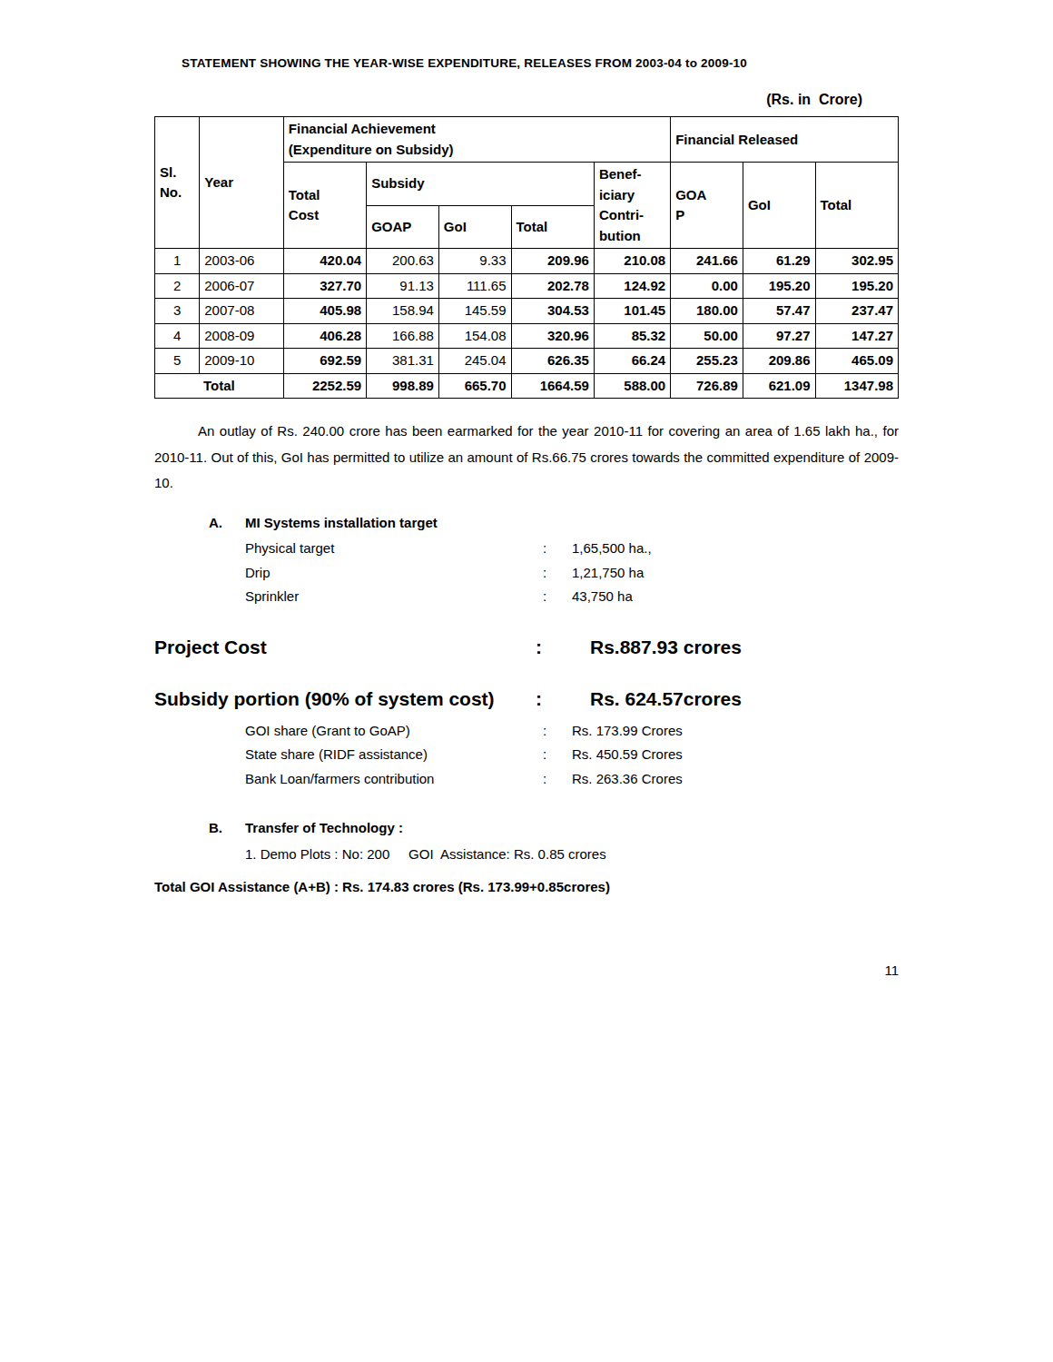STATEMENT SHOWING THE YEAR-WISE EXPENDITURE, RELEASES FROM 2003-04 to 2009-10
(Rs. in Crore)
| Sl. No. | Year | Financial Achievement (Expenditure on Subsidy) | Financial Released |
| --- | --- | --- | --- |
| Total Cost | Subsidy | Benef- iciary Contri- bution | GOA P | GoI | Total |
| GOAP | GoI | Total |
| 1 | 2003-06 | 420.04 | 200.63 | 9.33 | 209.96 | 210.08 | 241.66 | 61.29 | 302.95 |
| 2 | 2006-07 | 327.70 | 91.13 | 111.65 | 202.78 | 124.92 | 0.00 | 195.20 | 195.20 |
| 3 | 2007-08 | 405.98 | 158.94 | 145.59 | 304.53 | 101.45 | 180.00 | 57.47 | 237.47 |
| 4 | 2008-09 | 406.28 | 166.88 | 154.08 | 320.96 | 85.32 | 50.00 | 97.27 | 147.27 |
| 5 | 2009-10 | 692.59 | 381.31 | 245.04 | 626.35 | 66.24 | 255.23 | 209.86 | 465.09 |
| Total | 2252.59 | 998.89 | 665.70 | 1664.59 | 588.00 | 726.89 | 621.09 | 1347.98 |
An outlay of Rs. 240.00 crore has been earmarked for the year 2010-11 for covering an area of 1.65 lakh ha., for 2010-11. Out of this, GoI has permitted to utilize an amount of Rs.66.75 crores towards the committed expenditure of 2009-10.
A. MI Systems installation target
| Physical target | : | 1,65,500 ha., |
| Drip | : | 1,21,750 ha |
| Sprinkler | : | 43,750 ha |
Project Cost : Rs.887.93 crores
Subsidy portion (90% of system cost) : Rs. 624.57crores
| GOI share (Grant to GoAP) | : | Rs. 173.99 Crores |
| State share (RIDF assistance) | : | Rs. 450.59 Crores |
| Bank Loan/farmers contribution | : | Rs. 263.36 Crores |
B. Transfer of Technology :
1. Demo Plots : No: 200 GOI Assistance: Rs. 0.85 crores
Total GOI Assistance (A+B) : Rs. 174.83 crores (Rs. 173.99+0.85crores)
11